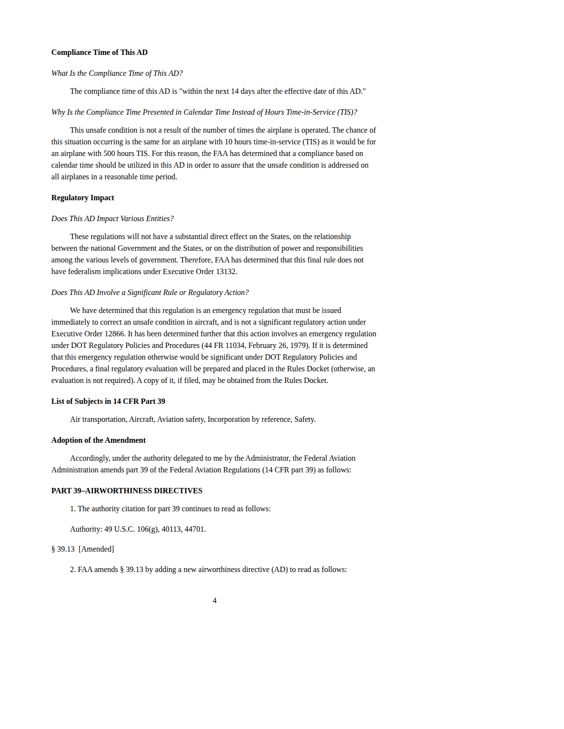Compliance Time of This AD
What Is the Compliance Time of This AD?
The compliance time of this AD is "within the next 14 days after the effective date of this AD."
Why Is the Compliance Time Presented in Calendar Time Instead of Hours Time-in-Service (TIS)?
This unsafe condition is not a result of the number of times the airplane is operated. The chance of this situation occurring is the same for an airplane with 10 hours time-in-service (TIS) as it would be for an airplane with 500 hours TIS. For this reason, the FAA has determined that a compliance based on calendar time should be utilized in this AD in order to assure that the unsafe condition is addressed on all airplanes in a reasonable time period.
Regulatory Impact
Does This AD Impact Various Entities?
These regulations will not have a substantial direct effect on the States, on the relationship between the national Government and the States, or on the distribution of power and responsibilities among the various levels of government. Therefore, FAA has determined that this final rule does not have federalism implications under Executive Order 13132.
Does This AD Involve a Significant Rule or Regulatory Action?
We have determined that this regulation is an emergency regulation that must be issued immediately to correct an unsafe condition in aircraft, and is not a significant regulatory action under Executive Order 12866. It has been determined further that this action involves an emergency regulation under DOT Regulatory Policies and Procedures (44 FR 11034, February 26, 1979). If it is determined that this emergency regulation otherwise would be significant under DOT Regulatory Policies and Procedures, a final regulatory evaluation will be prepared and placed in the Rules Docket (otherwise, an evaluation is not required). A copy of it, if filed, may be obtained from the Rules Docket.
List of Subjects in 14 CFR Part 39
Air transportation, Aircraft, Aviation safety, Incorporation by reference, Safety.
Adoption of the Amendment
Accordingly, under the authority delegated to me by the Administrator, the Federal Aviation Administration amends part 39 of the Federal Aviation Regulations (14 CFR part 39) as follows:
PART 39–AIRWORTHINESS DIRECTIVES
1. The authority citation for part 39 continues to read as follows:
Authority: 49 U.S.C. 106(g), 40113, 44701.
§ 39.13 [Amended]
2. FAA amends § 39.13 by adding a new airworthiness directive (AD) to read as follows:
4